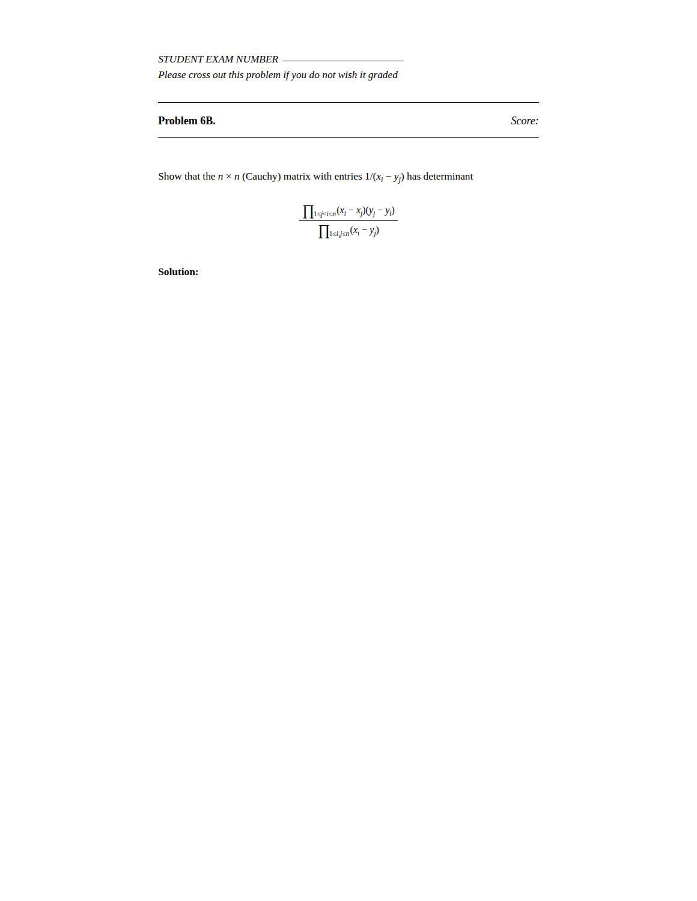STUDENT EXAM NUMBER
Please cross out this problem if you do not wish it graded
Problem 6B. Score:
Show that the n × n (Cauchy) matrix with entries 1/(xi − yj) has determinant
∏1≤j<i≤n(xi − xj)(yj − yi) ∏1≤i,j≤n(xi − yj)
Solution: